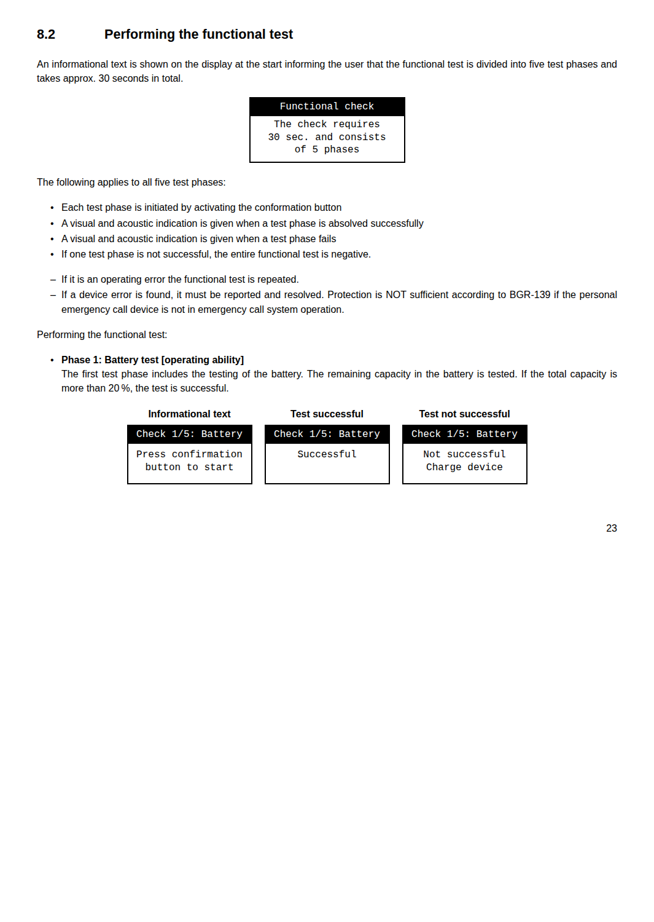8.2 Performing the functional test
An informational text is shown on the display at the start informing the user that the functional test is divided into five test phases and takes approx. 30 seconds in total.
Functional check
The check requires
30 sec. and consists
of 5 phases
The following applies to all five test phases:
Each test phase is initiated by activating the conformation button
A visual and acoustic indication is given when a test phase is absolved successfully
A visual and acoustic indication is given when a test phase fails
If one test phase is not successful, the entire functional test is negative.
If it is an operating error the functional test is repeated.
If a device error is found, it must be reported and resolved. Protection is NOT sufficient according to BGR-139 if the personal emergency call device is not in emergency call system operation.
Performing the functional test:
Phase 1: Battery test [operating ability] The first test phase includes the testing of the battery. The remaining capacity in the battery is tested. If the total capacity is more than 20 %, the test is successful.
| Informational text | Test successful | Test not successful |
| --- | --- | --- |
| Check 1/5: Battery Press confirmation button to start | Check 1/5: Battery Successful | Check 1/5: Battery Not successful Charge device |
23